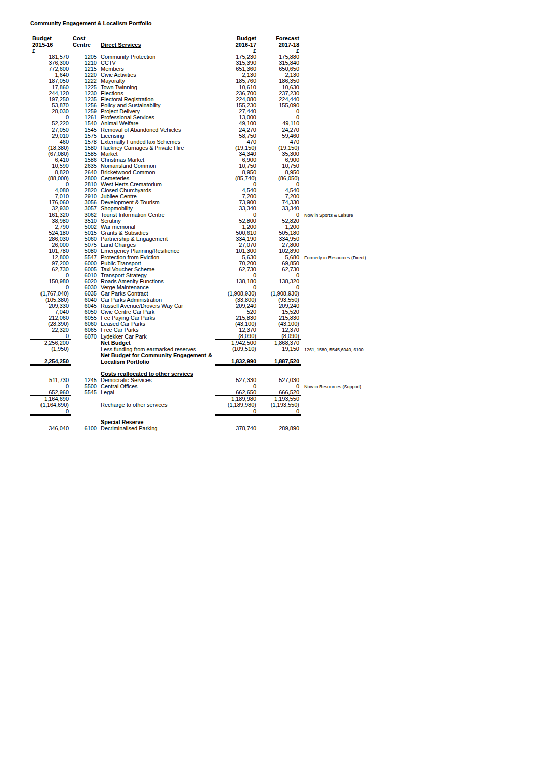Community Engagement & Localism Portfolio
| Budget | Cost | | Budget | Forecast | |
| 2015-16 | Centre | Direct Services | 2016-17 | 2017-18 | |
| £ | | | £ | £ | |
| 181,570 | 1205 | Community Protection | 175,230 | 175,880 | |
| 376,300 | 1210 | CCTV | 315,390 | 315,840 | |
| 772,600 | 1215 | Members | 651,360 | 650,650 | |
| 1,640 | 1220 | Civic Activities | 2,130 | 2,130 | |
| 187,050 | 1222 | Mayoralty | 185,760 | 186,350 | |
| 17,860 | 1225 | Town Twinning | 10,610 | 10,630 | |
| 244,120 | 1230 | Elections | 236,700 | 237,230 | |
| 197,250 | 1235 | Electoral Registration | 224,080 | 224,440 | |
| 53,870 | 1256 | Policy and Sustainability | 155,230 | 155,090 | |
| 28,030 | 1259 | Project Delivery | 27,440 | 0 | |
| 0 | 1261 | Professional Services | 13,000 | 0 | |
| 52,220 | 1540 | Animal Welfare | 49,100 | 49,110 | |
| 27,050 | 1545 | Removal of Abandoned Vehicles | 24,270 | 24,270 | |
| 29,010 | 1575 | Licensing | 58,750 | 59,460 | |
| 460 | 1578 | Externally FundedTaxi Schemes | 470 | 470 | |
| (18,380) | 1580 | Hackney Carriages & Private Hire | (19,150) | (19,150) | |
| (67,080) | 1585 | Market | 34,340 | 35,300 | |
| 6,410 | 1586 | Christmas Market | 6,900 | 6,900 | |
| 10,590 | 2635 | Nomansland Common | 10,750 | 10,750 | |
| 8,820 | 2640 | Bricketwood Common | 8,950 | 8,950 | |
| (88,000) | 2800 | Cemeteries | (85,740) | (86,050) | |
| 0 | 2810 | West Herts Crematorium | 0 | 0 | |
| 4,080 | 2820 | Closed Churchyards | 4,540 | 4,540 | |
| 7,010 | 2910 | Jubilee Centre | 7,200 | 7,200 | |
| 176,060 | 3056 | Development & Tourism | 73,900 | 74,330 | |
| 32,930 | 3057 | Shopmobility | 33,340 | 33,340 | |
| 161,320 | 3062 | Tourist Information Centre | 0 | 0 | Now in Sports & Leisure |
| 38,980 | 3510 | Scrutiny | 52,800 | 52,820 | |
| 2,790 | 5002 | War memorial | 1,200 | 1,200 | |
| 524,180 | 5015 | Grants & Subsidies | 500,610 | 505,180 | |
| 286,030 | 5060 | Partnership & Engagement | 334,190 | 334,950 | |
| 26,000 | 5075 | Land Charges | 27,070 | 27,800 | |
| 101,780 | 5080 | Emergency Planning/Resilience | 101,300 | 102,890 | |
| 12,800 | 5547 | Protection from Eviction | 5,630 | 5,680 | Formerly in Resources (Direct) |
| 97,200 | 6000 | Public Transport | 70,200 | 69,850 | |
| 62,730 | 6005 | Taxi Voucher Scheme | 62,730 | 62,730 | |
| 0 | 6010 | Transport Strategy | 0 | 0 | |
| 150,980 | 6020 | Roads Amenity Functions | 138,180 | 138,320 | |
| 0 | 6030 | Verge Maintenance | 0 | 0 | |
| (1,767,040) | 6035 | Car Parks Contract | (1,908,930) | (1,908,930) | |
| (105,380) | 6040 | Car Parks Administration | (33,800) | (93,550) | |
| 209,330 | 6045 | Russell Avenue/Drovers Way Car | 209,240 | 209,240 | |
| 7,040 | 6050 | Civic Centre Car Park | 520 | 15,520 | |
| 212,060 | 6055 | Fee Paying Car Parks | 215,830 | 215,830 | |
| (28,390) | 6060 | Leased Car Parks | (43,100) | (43,100) | |
| 22,320 | 6065 | Free Car Parks | 12,370 | 12,370 | |
| 0 | 6070 | Lydekker Car Park | (8,090) | (8,090) | |
| 2,256,200 | | Net Budget | 1,942,500 | 1,868,370 | |
| (1,950) | | Less funding from earmarked reserves | (109,510) | 19,150 | 1261; 1580; 5545;6040; 6100 |
| | | Net Budget for Community Engagement & | | | |
| 2,254,250 | | Localism Portfolio | 1,832,990 | 1,887,520 | |
| | | Costs reallocated to other services | | | |
| 511,730 | 1245 | Democratic Services | 527,330 | 527,030 | |
| 0 | 5500 | Central Offices | 0 | 0 | Now in Resources (Support) |
| 652,960 | 5545 | Legal | 662,650 | 666,520 | |
| 1,164,690 | | | 1,189,980 | 1,193,550 | |
| (1,164,690) | | Recharge to other services | (1,189,980) | (1,193,550) | |
| 0 | | | 0 | 0 | |
| | | Special Reserve | | | |
| 346,040 | 6100 | Decriminalised Parking | 378,740 | 289,890 | |